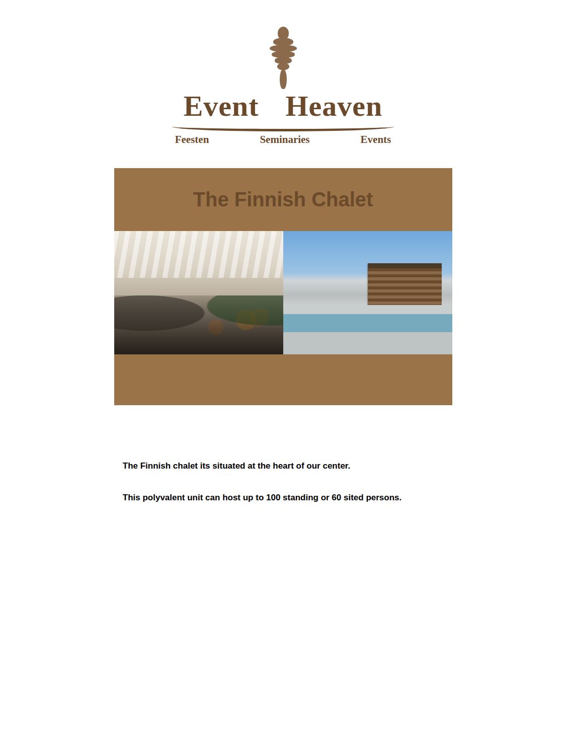Event Heaven
Feesten Seminaries Events
The Finnish Chalet
The Finnish chalet its situated at the heart of our center.
This polyvalent unit can host up to 100 standing or 60 sited persons.